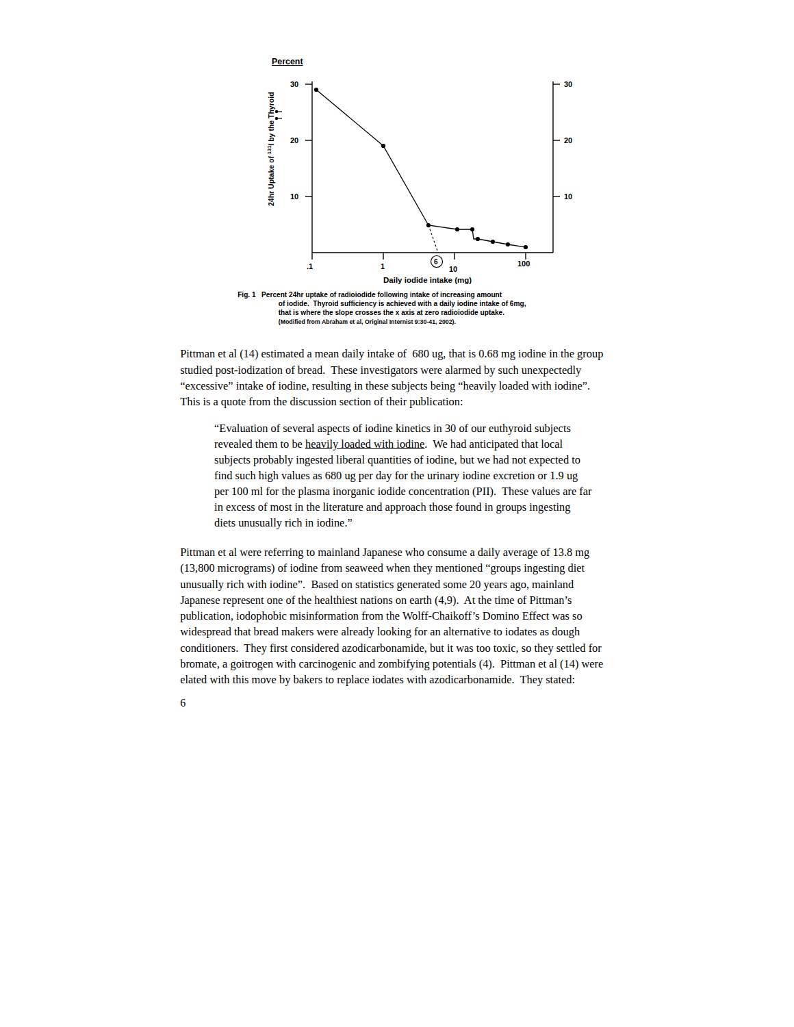Percent
30 20 10 .1 1 10 100 6 30 20 10 24hr Uptake of 131I by the Thyroid Daily iodide intake (mg)
Fig. 1 Percent 24hr uptake of radioiodide following intake of increasing amount
of iodide. Thyroid sufficiency is achieved with a daily iodine intake of 6mg,
that is where the slope crosses the x axis at zero radioiodide uptake.
(Modified from Abraham et al, Original Internist 9:30-41, 2002).
Pittman et al (14) estimated a mean daily intake of 680 ug, that is 0.68 mg iodine in the group studied post-iodization of bread. These investigators were alarmed by such unexpectedly “excessive” intake of iodine, resulting in these subjects being “heavily loaded with iodine”. This is a quote from the discussion section of their publication:
“Evaluation of several aspects of iodine kinetics in 30 of our euthyroid subjects revealed them to be heavily loaded with iodine. We had anticipated that local subjects probably ingested liberal quantities of iodine, but we had not expected to find such high values as 680 ug per day for the urinary iodine excretion or 1.9 ug per 100 ml for the plasma inorganic iodide concentration (PII). These values are far in excess of most in the literature and approach those found in groups ingesting diets unusually rich in iodine.”
Pittman et al were referring to mainland Japanese who consume a daily average of 13.8 mg (13,800 micrograms) of iodine from seaweed when they mentioned “groups ingesting diet unusually rich with iodine”. Based on statistics generated some 20 years ago, mainland Japanese represent one of the healthiest nations on earth (4,9). At the time of Pittman’s publication, iodophobic misinformation from the Wolff-Chaikoff’s Domino Effect was so widespread that bread makers were already looking for an alternative to iodates as dough conditioners. They first considered azodicarbonamide, but it was too toxic, so they settled for bromate, a goitrogen with carcinogenic and zombifying potentials (4). Pittman et al (14) were elated with this move by bakers to replace iodates with azodicarbonamide. They stated:
6